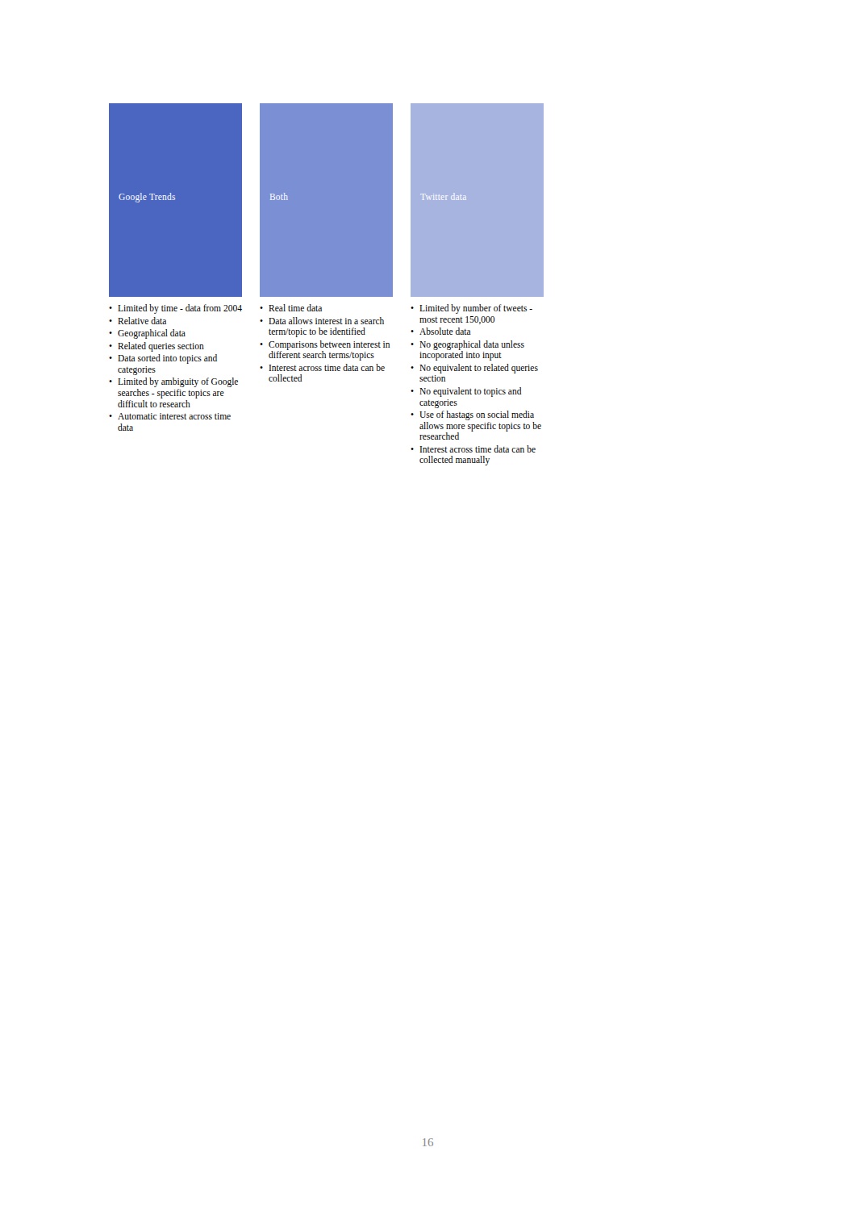Google Trends
Limited by time - data from 2004
Relative data
Geographical data
Related queries section
Data sorted into topics and categories
Limited by ambiguity of Google searches - specific topics are difficult to research
Automatic interest across time data
Both
Real time data
Data allows interest in a search term/topic to be identified
Comparisons between interest in different search terms/topics
Interest across time data can be collected
Twitter data
Limited by number of tweets - most recent 150,000
Absolute data
No geographical data unless incoporated into input
No equivalent to related queries section
No equivalent to topics and categories
Use of hastags on social media allows more specific topics to be researched
Interest across time data can be collected manually
16